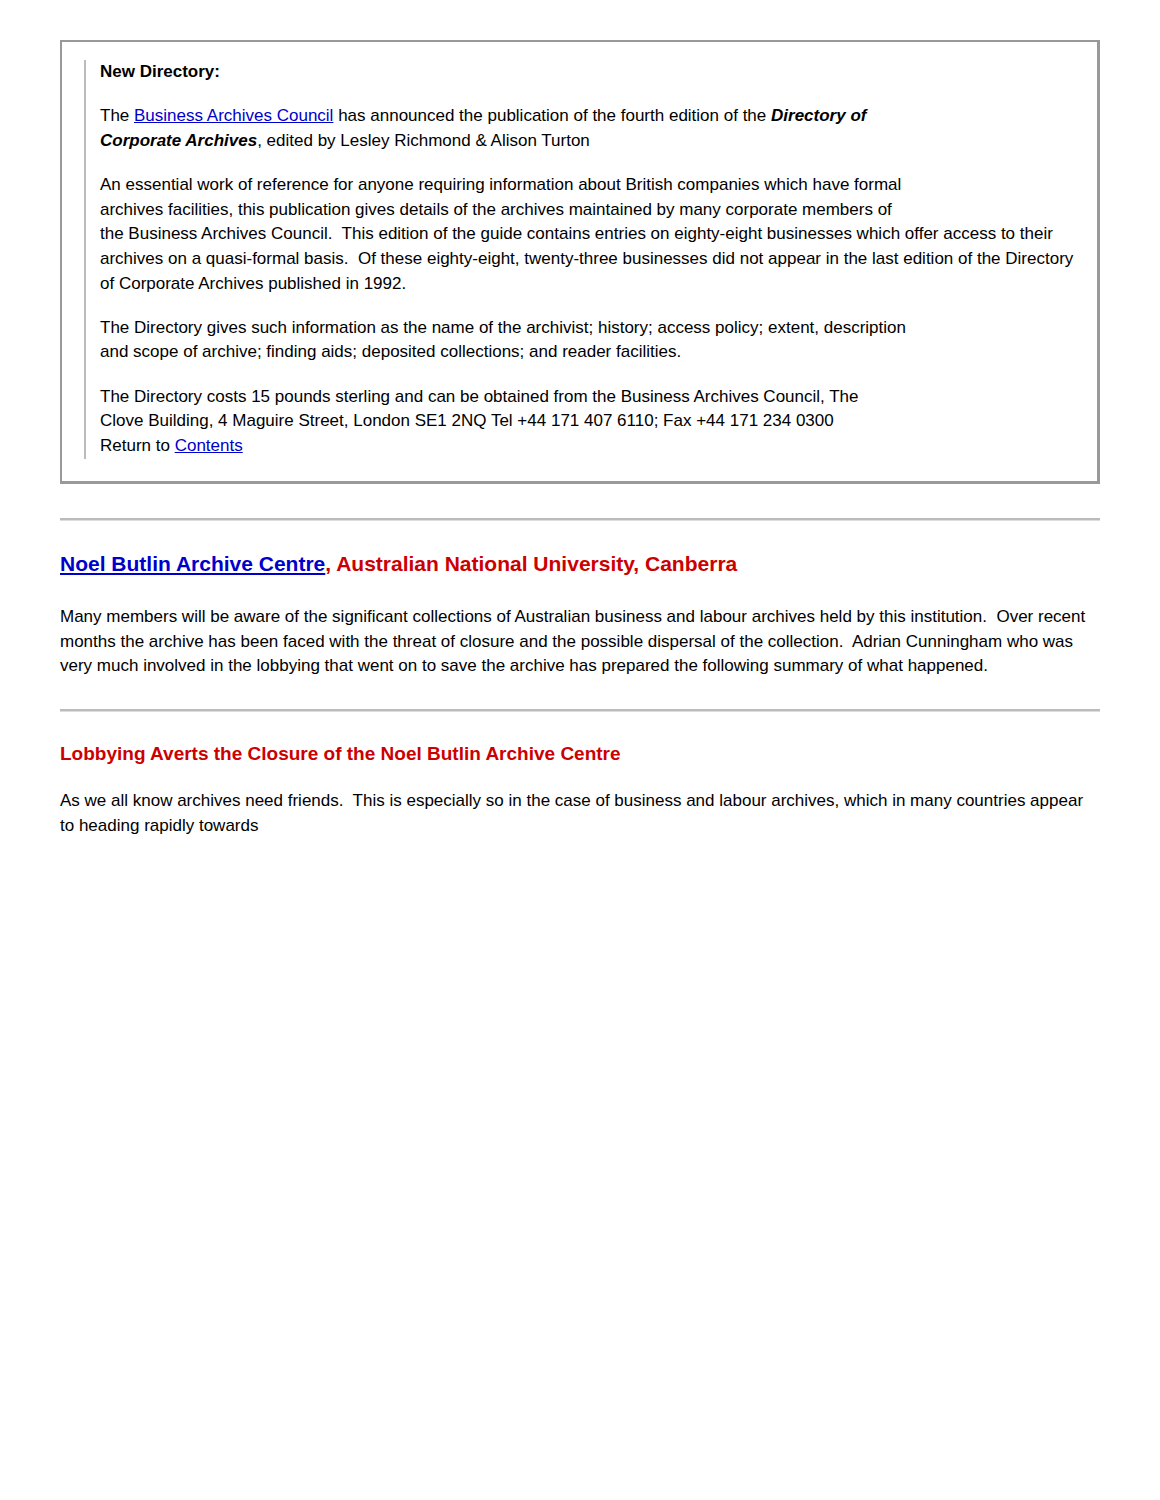New Directory:
The Business Archives Council has announced the publication of the fourth edition of the Directory of
Corporate Archives, edited by Lesley Richmond & Alison Turton
An essential work of reference for anyone requiring information about British companies which have formal
archives facilities, this publication gives details of the archives maintained by many corporate members of
the Business Archives Council. This edition of the guide contains entries on eighty-eight businesses which offer access to their archives on a quasi-formal basis. Of these eighty-eight, twenty-three businesses did not appear in the last edition of the Directory of Corporate Archives published in 1992.
The Directory gives such information as the name of the archivist; history; access policy; extent, description
and scope of archive; finding aids; deposited collections; and reader facilities.
The Directory costs 15 pounds sterling and can be obtained from the Business Archives Council, The
Clove Building, 4 Maguire Street, London SE1 2NQ Tel +44 171 407 6110; Fax +44 171 234 0300
Return to Contents
Noel Butlin Archive Centre, Australian National University, Canberra
Many members will be aware of the significant collections of Australian business and labour archives held by this institution. Over recent months the archive has been faced with the threat of closure and the possible dispersal of the collection. Adrian Cunningham who was very much involved in the lobbying that went on to save the archive has prepared the following summary of what happened.
Lobbying Averts the Closure of the Noel Butlin Archive Centre
As we all know archives need friends. This is especially so in the case of business and labour archives, which in many countries appear to heading rapidly towards